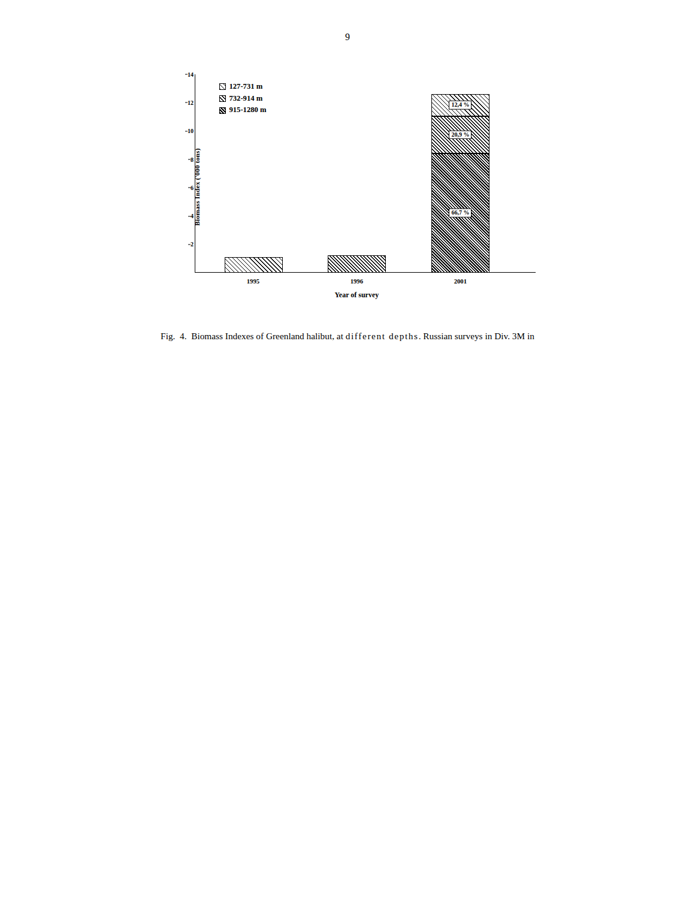9
Biomass Index ('000 tons)
14
12
10
8
6
4
2
127-731 m
732-914 m
915-1280 m
66,7 %
20,9 %
12,4 %
1995
1996
2001
Year of survey
Fig. 4. Biomass Indexes of Greenland halibut, at different depths. Russian surveys in Div. 3M in